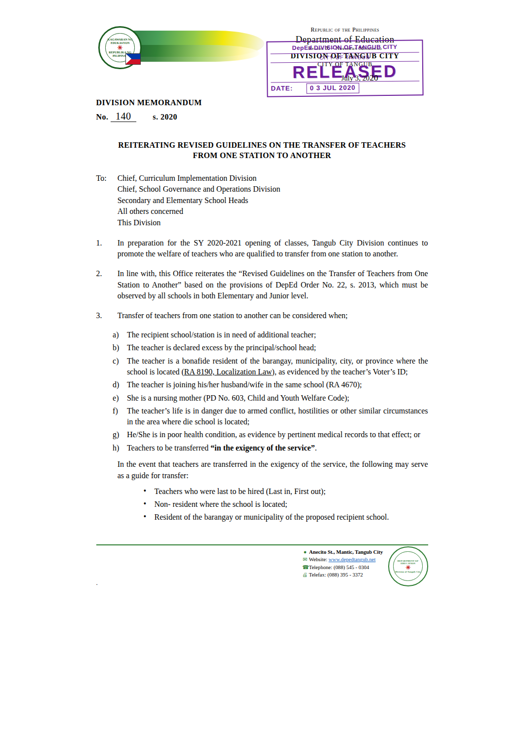KAGAWARAN NG EDUKASYON
☀
REPUBLIKA NG PILIPINAS
Republic of the Philippines
Department of Education
Region X – Northern Mindanao
DIVISION OF TANGUB CITY
CITY OF TANGUB
DepEd DIVISION OF TANGUB CITY
CITY OF TANGUB
RELEASED
DATE: 0 3 JUL 2020
July 3, 2020
DIVISION MEMORANDUM
No. 140 s. 2020
Reiterating Revised Guidelines on the Transfer of Teachers
from One Station to Another
To:
Chief, Curriculum Implementation Division
Chief, School Governance and Operations Division
Secondary and Elementary School Heads
All others concerned
This Division
1.
In preparation for the SY 2020-2021 opening of classes, Tangub City Division continues to promote the welfare of teachers who are qualified to transfer from one station to another.
2.
In line with, this Office reiterates the “Revised Guidelines on the Transfer of Teachers from One Station to Another” based on the provisions of DepEd Order No. 22, s. 2013, which must be observed by all schools in both Elementary and Junior level.
3.
Transfer of teachers from one station to another can be considered when;
The recipient school/station is in need of additional teacher;
The teacher is declared excess by the principal/school head;
The teacher is a bonafide resident of the barangay, municipality, city, or province where the school is located (RA 8190, Localization Law), as evidenced by the teacher’s Voter’s ID;
The teacher is joining his/her husband/wife in the same school (RA 4670);
She is a nursing mother (PD No. 603, Child and Youth Welfare Code);
The teacher’s life is in danger due to armed conflict, hostilities or other similar circumstances in the area where die school is located;
He/She is in poor health condition, as evidence by pertinent medical records to that effect; or
Teachers to be transferred “in the exigency of the service”.
In the event that teachers are transferred in the exigency of the service, the following may serve as a guide for transfer:
Teachers who were last to be hired (Last in, First out);
Non- resident where the school is located;
Resident of the barangay or municipality of the proposed recipient school.
.
● Anecito St., Mantic, Tangub City
✉ Website: www.depedtangub.net
☎ Telephone: (088) 545 - 0304
🖨 Telefax: (088) 395 - 3372
DEPARTMENT OF EDUCATION
☀
Division of Tangub City